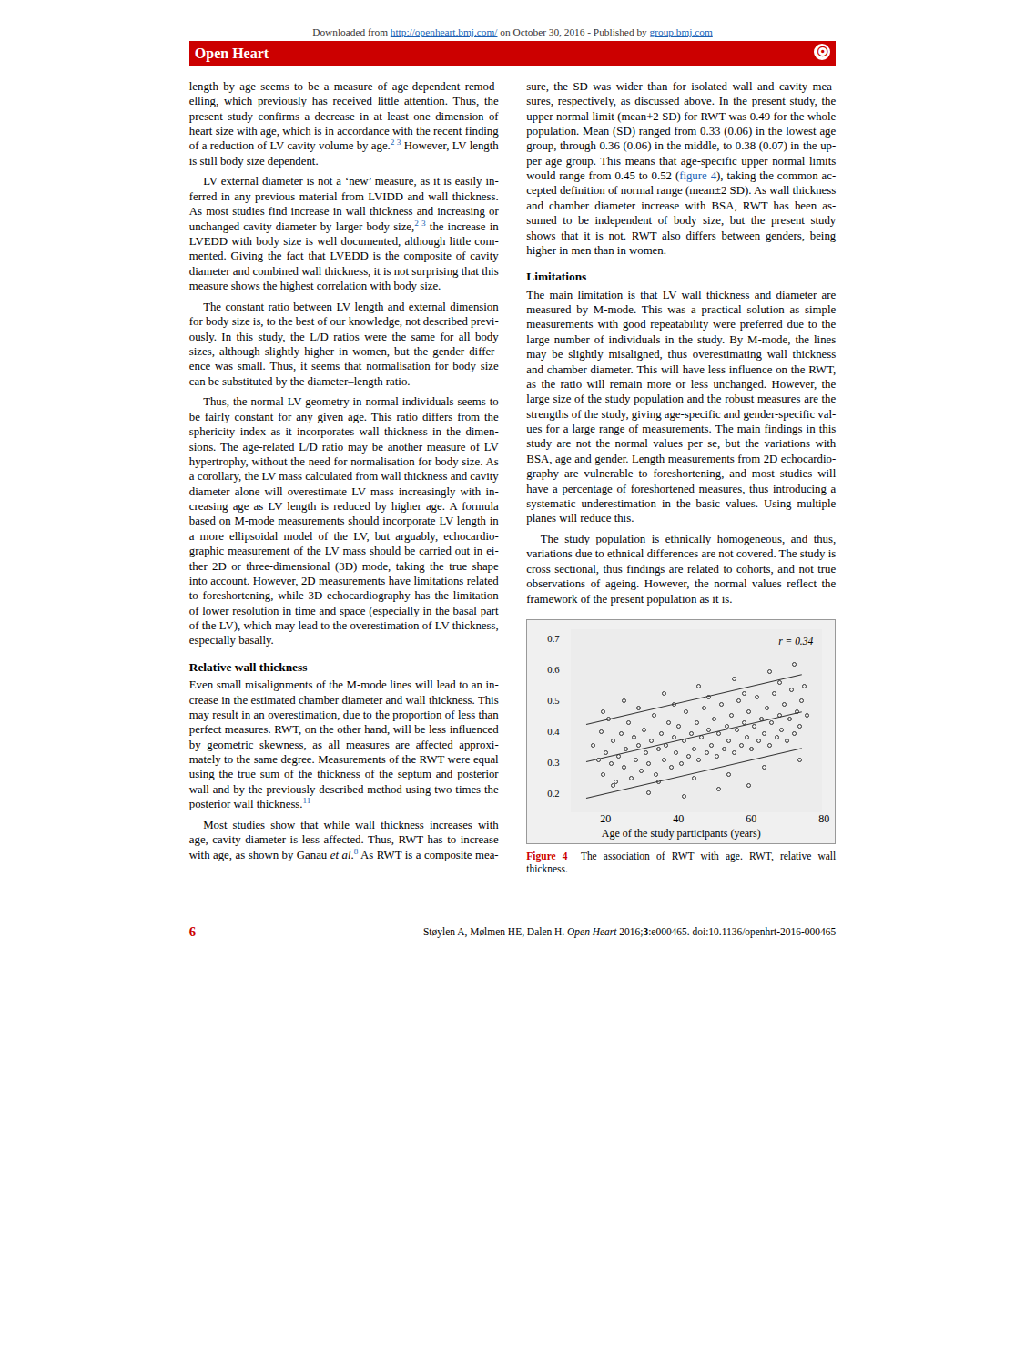Downloaded from http://openheart.bmj.com/ on October 30, 2016 - Published by group.bmj.com
Open Heart ☉
length by age seems to be a measure of age-dependent remodelling, which previously has received little attention. Thus, the present study confirms a decrease in at least one dimension of heart size with age, which is in accordance with the recent finding of a reduction of LV cavity volume by age.2 3 However, LV length is still body size dependent.
LV external diameter is not a ‘new’ measure, as it is easily inferred in any previous material from LVIDD and wall thickness. As most studies find increase in wall thickness and increasing or unchanged cavity diameter by larger body size,2 3 the increase in LVEDD with body size is well documented, although little commented. Giving the fact that LVEDD is the composite of cavity diameter and combined wall thickness, it is not surprising that this measure shows the highest correlation with body size.
The constant ratio between LV length and external dimension for body size is, to the best of our knowledge, not described previously. In this study, the L/D ratios were the same for all body sizes, although slightly higher in women, but the gender difference was small. Thus, it seems that normalisation for body size can be substituted by the diameter–length ratio.
Thus, the normal LV geometry in normal individuals seems to be fairly constant for any given age. This ratio differs from the sphericity index as it incorporates wall thickness in the dimensions. The age-related L/D ratio may be another measure of LV hypertrophy, without the need for normalisation for body size. As a corollary, the LV mass calculated from wall thickness and cavity diameter alone will overestimate LV mass increasingly with increasing age as LV length is reduced by higher age. A formula based on M-mode measurements should incorporate LV length in a more ellipsoidal model of the LV, but arguably, echocardiographic measurement of the LV mass should be carried out in either 2D or three-dimensional (3D) mode, taking the true shape into account. However, 2D measurements have limitations related to foreshortening, while 3D echocardiography has the limitation of lower resolution in time and space (especially in the basal part of the LV), which may lead to the overestimation of LV thickness, especially basally.
Relative wall thickness
Even small misalignments of the M-mode lines will lead to an increase in the estimated chamber diameter and wall thickness. This may result in an overestimation, due to the proportion of less than perfect measures. RWT, on the other hand, will be less influenced by geometric skewness, as all measures are affected approximately to the same degree. Measurements of the RWT were equal using the true sum of the thickness of the septum and posterior wall and by the previously described method using two times the posterior wall thickness.11
Most studies show that while wall thickness increases with age, cavity diameter is less affected. Thus, RWT has to increase with age, as shown by Ganau et al.8 As RWT is a composite measure, the SD was wider than for isolated wall and cavity measures, respectively, as discussed above. In the present study, the upper normal limit (mean+2 SD) for RWT was 0.49 for the whole population. Mean (SD) ranged from 0.33 (0.06) in the lowest age group, through 0.36 (0.06) in the middle, to 0.38 (0.07) in the upper age group. This means that age-specific upper normal limits would range from 0.45 to 0.52 (figure 4), taking the common accepted definition of normal range (mean±2 SD). As wall thickness and chamber diameter increase with BSA, RWT has been assumed to be independent of body size, but the present study shows that it is not. RWT also differs between genders, being higher in men than in women.
Limitations
The main limitation is that LV wall thickness and diameter are measured by M-mode. This was a practical solution as simple measurements with good repeatability were preferred due to the large number of individuals in the study. By M-mode, the lines may be slightly misaligned, thus overestimating wall thickness and chamber diameter. This will have less influence on the RWT, as the ratio will remain more or less unchanged. However, the large size of the study population and the robust measures are the strengths of the study, giving age-specific and gender-specific values for a large range of measurements. The main findings in this study are not the normal values per se, but the variations with BSA, age and gender. Length measurements from 2D echocardiography are vulnerable to foreshortening, and most studies will have a percentage of foreshortened measures, thus introducing a systematic underestimation in the basic values. Using multiple planes will reduce this.
The study population is ethnically homogeneous, and thus, variations due to ethnical differences are not covered. The study is cross sectional, thus findings are related to cohorts, and not true observations of ageing. However, the normal values reflect the framework of the present population as it is.
Relative wall thickness
0.7
0.6
0.5
0.4
0.3
0.2
r = 0.34
20
40
60
80
Age of the study participants (years)
Figure 4 The association of RWT with age. RWT, relative wall thickness.
6
Støylen A, Mølmen HE, Dalen H. Open Heart 2016;3:e000465. doi:10.1136/openhrt-2016-000465